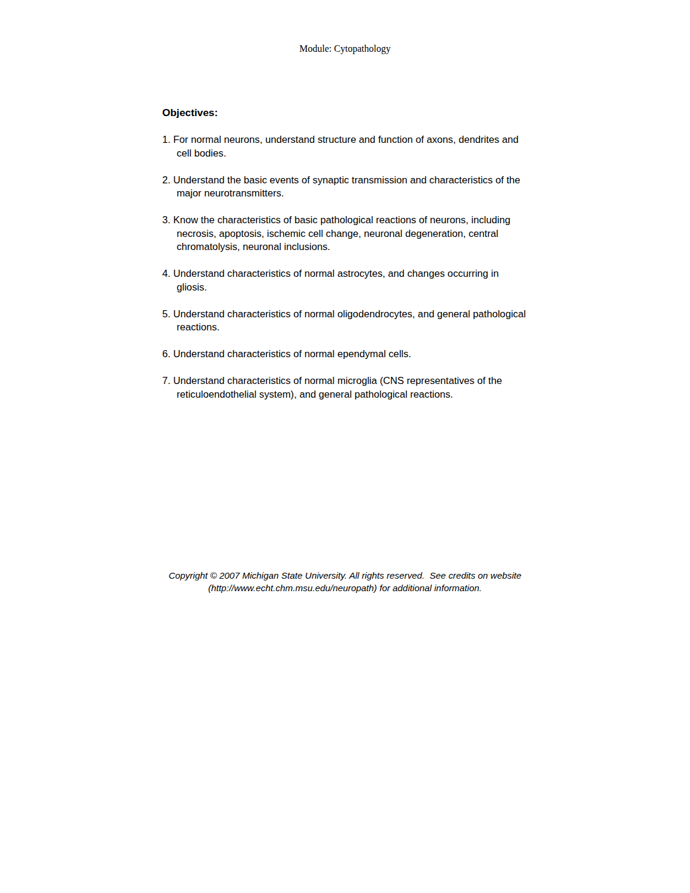Module: Cytopathology
Objectives:
1. For normal neurons, understand structure and function of axons, dendrites and cell bodies.
2. Understand the basic events of synaptic transmission and characteristics of the major neurotransmitters.
3. Know the characteristics of basic pathological reactions of neurons, including necrosis, apoptosis, ischemic cell change, neuronal degeneration, central chromatolysis, neuronal inclusions.
4. Understand characteristics of normal astrocytes, and changes occurring in gliosis.
5. Understand characteristics of normal oligodendrocytes, and general pathological reactions.
6. Understand characteristics of normal ependymal cells.
7. Understand characteristics of normal microglia (CNS representatives of the reticuloendothelial system), and general pathological reactions.
Copyright © 2007 Michigan State University. All rights reserved. See credits on website
(http://www.echt.chm.msu.edu/neuropath) for additional information.